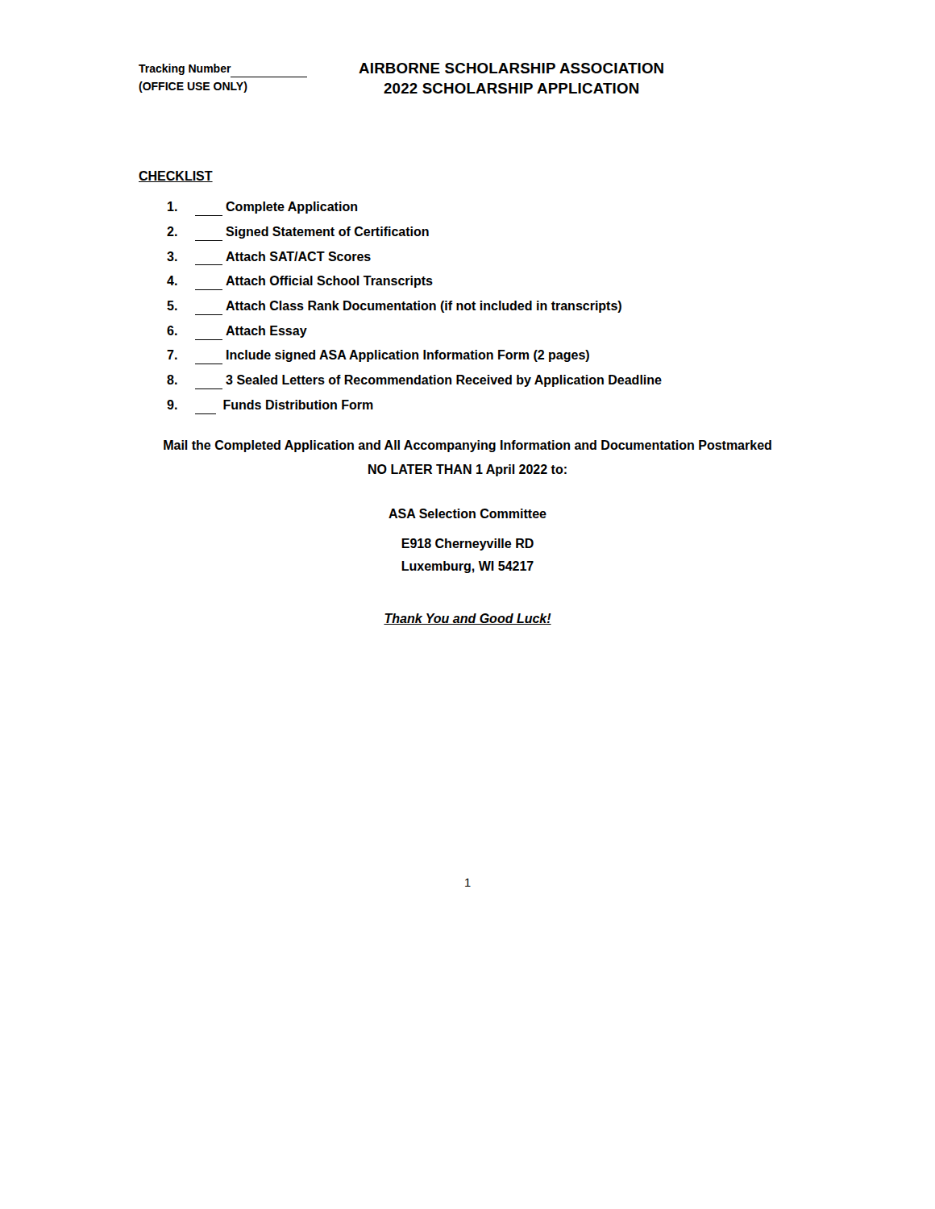Tracking Number
(OFFICE USE ONLY)
AIRBORNE SCHOLARSHIP ASSOCIATION
2022 SCHOLARSHIP APPLICATION
CHECKLIST
Complete Application
Signed Statement of Certification
Attach SAT/ACT Scores
Attach Official School Transcripts
Attach Class Rank Documentation (if not included in transcripts)
Attach Essay
Include signed ASA Application Information Form (2 pages)
3 Sealed Letters of Recommendation Received by Application Deadline
Funds Distribution Form
Mail the Completed Application and All Accompanying Information and Documentation Postmarked NO LATER THAN 1 April 2022 to:
ASA Selection Committee
E918 Cherneyville RD
Luxemburg, WI 54217
Thank You and Good Luck!
1